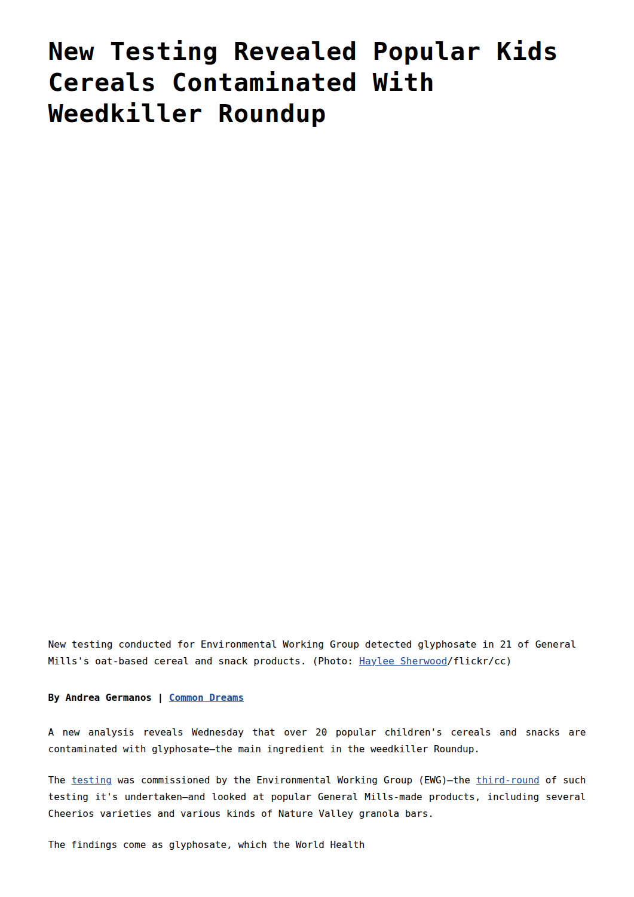New Testing Revealed Popular Kids Cereals Contaminated With Weedkiller Roundup
New testing conducted for Environmental Working Group detected glyphosate in 21 of General Mills's oat-based cereal and snack products. (Photo: Haylee Sherwood/flickr/cc)
By Andrea Germanos | Common Dreams
A new analysis reveals Wednesday that over 20 popular children's cereals and snacks are contaminated with glyphosate—the main ingredient in the weedkiller Roundup.
The testing was commissioned by the Environmental Working Group (EWG)—the third-round of such testing it's undertaken—and looked at popular General Mills-made products, including several Cheerios varieties and various kinds of Nature Valley granola bars.
The findings come as glyphosate, which the World Health